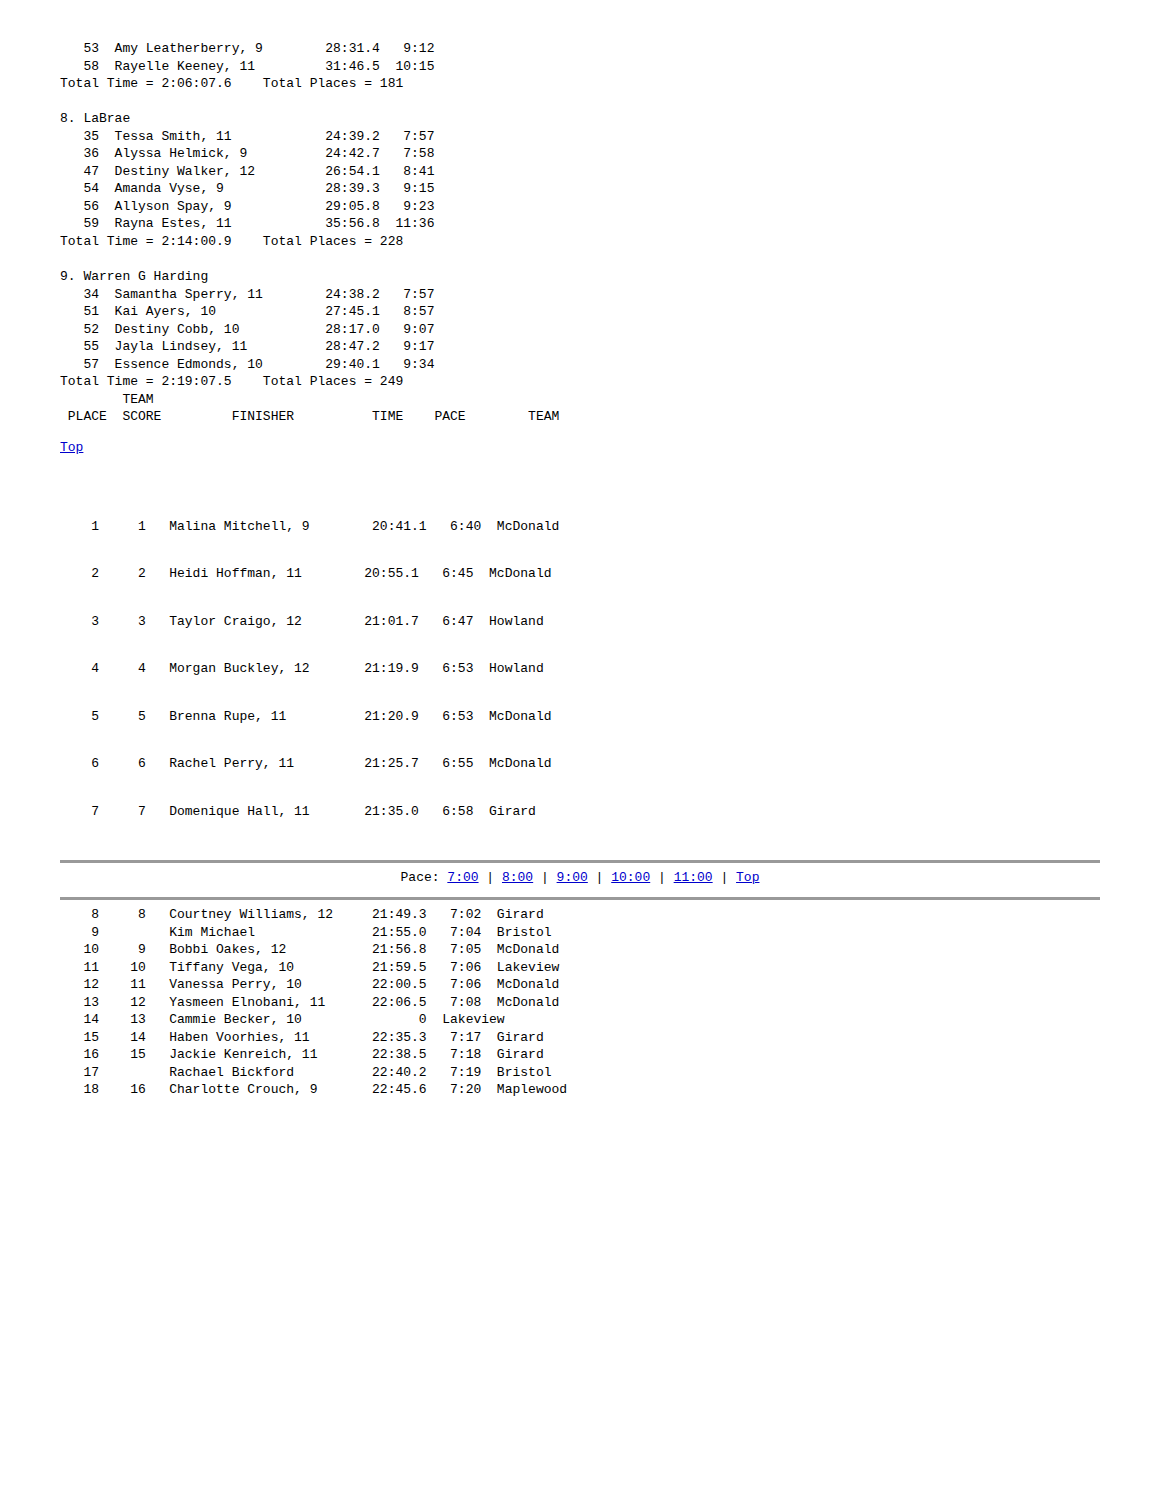53  Amy Leatherberry, 9        28:31.4   9:12
   58  Rayelle Keeney, 11         31:46.5  10:15
Total Time = 2:06:07.6    Total Places = 181

8. LaBrae
   35  Tessa Smith, 11            24:39.2   7:57
   36  Alyssa Helmick, 9          24:42.7   7:58
   47  Destiny Walker, 12         26:54.1   8:41
   54  Amanda Vyse, 9             28:39.3   9:15
   56  Allyson Spay, 9            29:05.8   9:23
   59  Rayna Estes, 11            35:56.8  11:36
Total Time = 2:14:00.9    Total Places = 228

9. Warren G Harding
   34  Samantha Sperry, 11        24:38.2   7:57
   51  Kai Ayers, 10              27:45.1   8:57
   52  Destiny Cobb, 10           28:17.0   9:07
   55  Jayla Lindsey, 11          28:47.2   9:17
   57  Essence Edmonds, 10        29:40.1   9:34
Total Time = 2:19:07.5    Total Places = 249
        TEAM
 PLACE  SCORE         FINISHER          TIME    PACE        TEAM
Top
    1     1   Malina Mitchell, 9        20:41.1   6:40  McDonald
    2     2   Heidi Hoffman, 11        20:55.1   6:45  McDonald
    3     3   Taylor Craigo, 12        21:01.7   6:47  Howland
    4     4   Morgan Buckley, 12       21:19.9   6:53  Howland
    5     5   Brenna Rupe, 11          21:20.9   6:53  McDonald
    6     6   Rachel Perry, 11         21:25.7   6:55  McDonald
    7     7   Domenique Hall, 11       21:35.0   6:58  Girard
Pace: 7:00 | 8:00 | 9:00 | 10:00 | 11:00 | Top
    8     8   Courtney Williams, 12     21:49.3   7:02  Girard
    9         Kim Michael               21:55.0   7:04  Bristol
   10     9   Bobbi Oakes, 12           21:56.8   7:05  McDonald
   11    10   Tiffany Vega, 10          21:59.5   7:06  Lakeview
   12    11   Vanessa Perry, 10         22:00.5   7:06  McDonald
   13    12   Yasmeen Elnobani, 11      22:06.5   7:08  McDonald
   14    13   Cammie Becker, 10               0  Lakeview
   15    14   Haben Voorhies, 11        22:35.3   7:17  Girard
   16    15   Jackie Kenreich, 11       22:38.5   7:18  Girard
   17         Rachael Bickford          22:40.2   7:19  Bristol
   18    16   Charlotte Crouch, 9       22:45.6   7:20  Maplewood